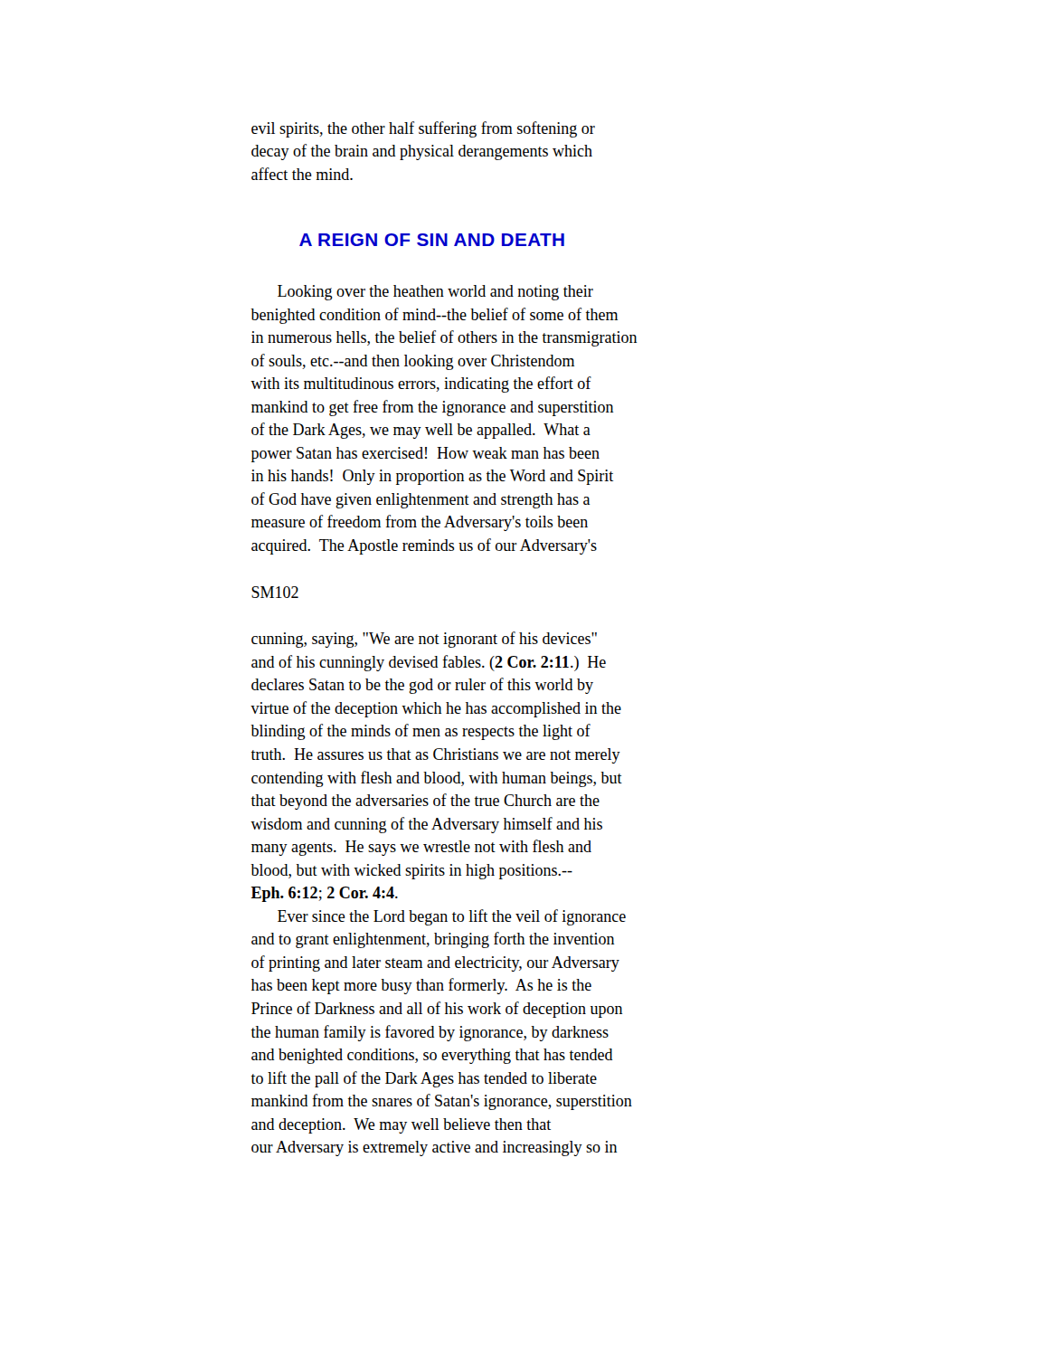evil spirits, the other half suffering from softening or
decay of the brain and physical derangements which
affect the mind.
A REIGN OF SIN AND DEATH
Looking over the heathen world and noting their
benighted condition of mind--the belief of some of them
in numerous hells, the belief of others in the transmigration
of souls, etc.--and then looking over Christendom
with its multitudinous errors, indicating the effort of
mankind to get free from the ignorance and superstition
of the Dark Ages, we may well be appalled. What a
power Satan has exercised! How weak man has been
in his hands! Only in proportion as the Word and Spirit
of God have given enlightenment and strength has a
measure of freedom from the Adversary's toils been
acquired. The Apostle reminds us of our Adversary's
SM102
cunning, saying, "We are not ignorant of his devices"
and of his cunningly devised fables. (2 Cor. 2:11.) He
declares Satan to be the god or ruler of this world by
virtue of the deception which he has accomplished in the
blinding of the minds of men as respects the light of
truth. He assures us that as Christians we are not merely
contending with flesh and blood, with human beings, but
that beyond the adversaries of the true Church are the
wisdom and cunning of the Adversary himself and his
many agents. He says we wrestle not with flesh and
blood, but with wicked spirits in high positions.--
Eph. 6:12; 2 Cor. 4:4.
Ever since the Lord began to lift the veil of ignorance
and to grant enlightenment, bringing forth the invention
of printing and later steam and electricity, our Adversary
has been kept more busy than formerly. As he is the
Prince of Darkness and all of his work of deception upon
the human family is favored by ignorance, by darkness
and benighted conditions, so everything that has tended
to lift the pall of the Dark Ages has tended to liberate
mankind from the snares of Satan's ignorance, superstition
and deception. We may well believe then that
our Adversary is extremely active and increasingly so in